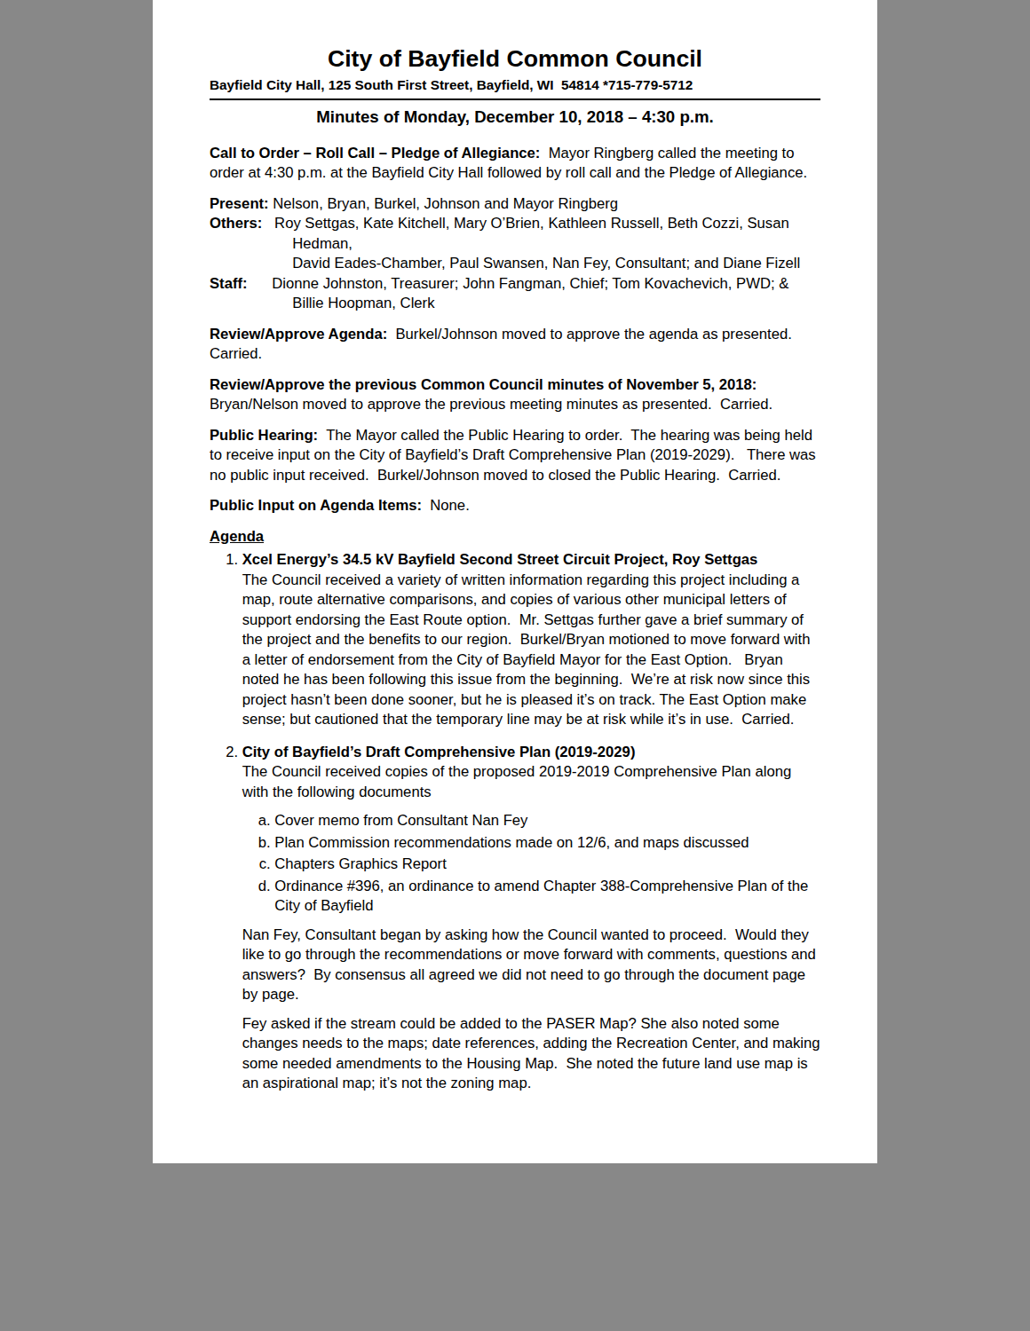City of Bayfield Common Council
Bayfield City Hall, 125 South First Street, Bayfield, WI 54814 *715-779-5712
Minutes of Monday, December 10, 2018 – 4:30 p.m.
Call to Order – Roll Call – Pledge of Allegiance: Mayor Ringberg called the meeting to order at 4:30 p.m. at the Bayfield City Hall followed by roll call and the Pledge of Allegiance.
Present: Nelson, Bryan, Burkel, Johnson and Mayor Ringberg
Others: Roy Settgas, Kate Kitchell, Mary O’Brien, Kathleen Russell, Beth Cozzi, Susan Hedman,
David Eades-Chamber, Paul Swansen, Nan Fey, Consultant; and Diane Fizell
Staff: Dionne Johnston, Treasurer; John Fangman, Chief; Tom Kovachevich, PWD; &
Billie Hoopman, Clerk
Review/Approve Agenda: Burkel/Johnson moved to approve the agenda as presented. Carried.
Review/Approve the previous Common Council minutes of November 5, 2018: Bryan/Nelson moved to approve the previous meeting minutes as presented. Carried.
Public Hearing: The Mayor called the Public Hearing to order. The hearing was being held to receive input on the City of Bayfield’s Draft Comprehensive Plan (2019-2029). There was no public input received. Burkel/Johnson moved to closed the Public Hearing. Carried.
Public Input on Agenda Items: None.
Agenda
Xcel Energy’s 34.5 kV Bayfield Second Street Circuit Project, Roy Settgas
The Council received a variety of written information regarding this project including a map, route alternative comparisons, and copies of various other municipal letters of support endorsing the East Route option. Mr. Settgas further gave a brief summary of the project and the benefits to our region. Burkel/Bryan motioned to move forward with a letter of endorsement from the City of Bayfield Mayor for the East Option. Bryan noted he has been following this issue from the beginning. We’re at risk now since this project hasn’t been done sooner, but he is pleased it’s on track. The East Option make sense; but cautioned that the temporary line may be at risk while it’s in use. Carried.
City of Bayfield’s Draft Comprehensive Plan (2019-2029)
The Council received copies of the proposed 2019-2019 Comprehensive Plan along with the following documents
Cover memo from Consultant Nan Fey
Plan Commission recommendations made on 12/6, and maps discussed
Chapters Graphics Report
Ordinance #396, an ordinance to amend Chapter 388-Comprehensive Plan of the City of Bayfield
Nan Fey, Consultant began by asking how the Council wanted to proceed. Would they like to go through the recommendations or move forward with comments, questions and answers? By consensus all agreed we did not need to go through the document page by page.
Fey asked if the stream could be added to the PASER Map? She also noted some changes needs to the maps; date references, adding the Recreation Center, and making some needed amendments to the Housing Map. She noted the future land use map is an aspirational map; it’s not the zoning map.